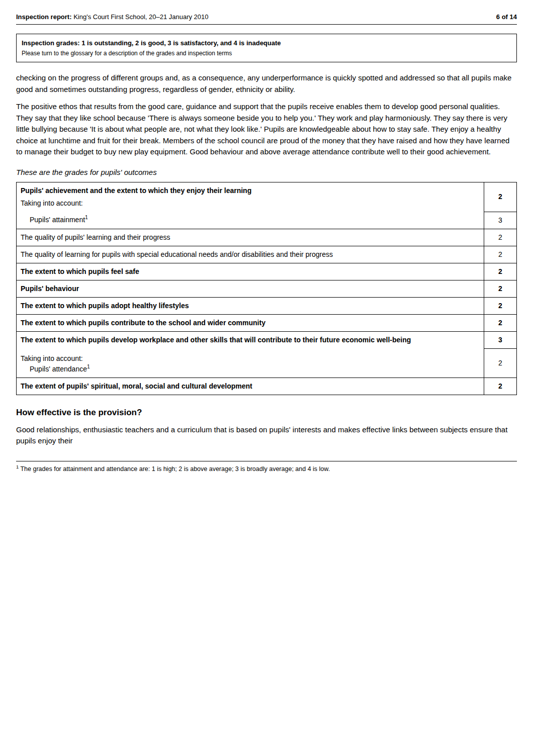Inspection report: King's Court First School, 20–21 January 2010
6 of 14
Inspection grades: 1 is outstanding, 2 is good, 3 is satisfactory, and 4 is inadequate
Please turn to the glossary for a description of the grades and inspection terms
checking on the progress of different groups and, as a consequence, any underperformance is quickly spotted and addressed so that all pupils make good and sometimes outstanding progress, regardless of gender, ethnicity or ability.
The positive ethos that results from the good care, guidance and support that the pupils receive enables them to develop good personal qualities. They say that they like school because 'There is always someone beside you to help you.' They work and play harmoniously. They say there is very little bullying because 'It is about what people are, not what they look like.' Pupils are knowledgeable about how to stay safe. They enjoy a healthy choice at lunchtime and fruit for their break. Members of the school council are proud of the money that they have raised and how they have learned to manage their budget to buy new play equipment. Good behaviour and above average attendance contribute well to their good achievement.
These are the grades for pupils' outcomes
| Pupils' achievement and the extent to which they enjoy their learning Taking into account: | 2 |
| Pupils' attainment 1 | 3 |
| The quality of pupils' learning and their progress | 2 |
| The quality of learning for pupils with special educational needs and/or disabilities and their progress | 2 |
| The extent to which pupils feel safe | 2 |
| Pupils' behaviour | 2 |
| The extent to which pupils adopt healthy lifestyles | 2 |
| The extent to which pupils contribute to the school and wider community | 2 |
| The extent to which pupils develop workplace and other skills that will contribute to their future economic well-being | 3 |
| Taking into account: Pupils' attendance 1 | 2 |
| The extent of pupils' spiritual, moral, social and cultural development | 2 |
How effective is the provision?
Good relationships, enthusiastic teachers and a curriculum that is based on pupils' interests and makes effective links between subjects ensure that pupils enjoy their
1 The grades for attainment and attendance are: 1 is high; 2 is above average; 3 is broadly average; and 4 is low.